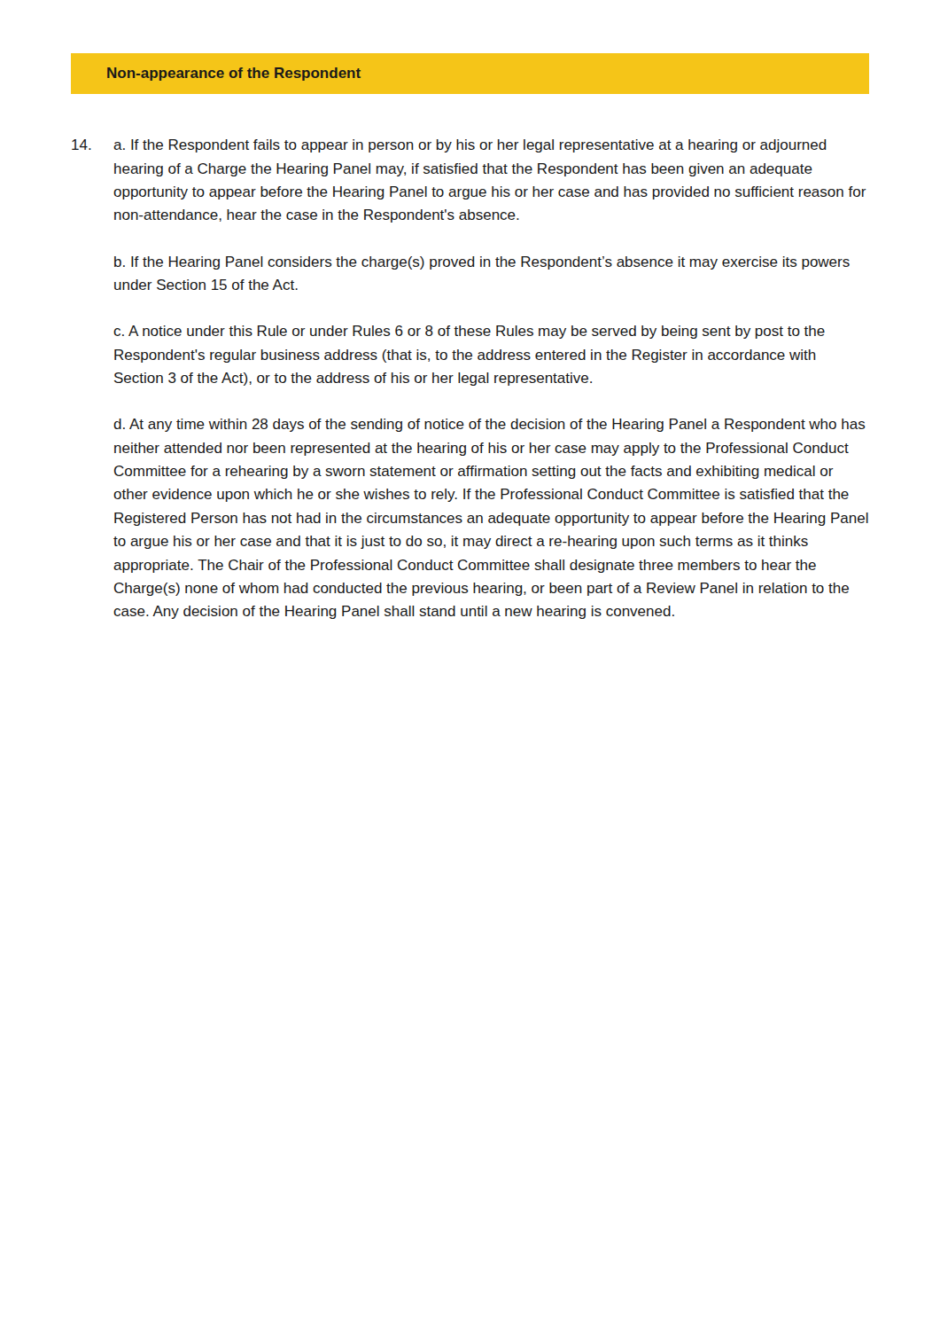Non-appearance of the Respondent
a. If the Respondent fails to appear in person or by his or her legal representative at a hearing or adjourned hearing of a Charge the Hearing Panel may, if satisfied that the Respondent has been given an adequate opportunity to appear before the Hearing Panel to argue his or her case and has provided no sufficient reason for non-attendance, hear the case in the Respondent's absence.
b. If the Hearing Panel considers the charge(s) proved in the Respondent’s absence it may exercise its powers under Section 15 of the Act.
c. A notice under this Rule or under Rules 6 or 8 of these Rules may be served by being sent by post to the Respondent's regular business address (that is, to the address entered in the Register in accordance with Section 3 of the Act), or to the address of his or her legal representative.
d. At any time within 28 days of the sending of notice of the decision of the Hearing Panel a Respondent who has neither attended nor been represented at the hearing of his or her case may apply to the Professional Conduct Committee for a rehearing by a sworn statement or affirmation setting out the facts and exhibiting medical or other evidence upon which he or she wishes to rely. If the Professional Conduct Committee is satisfied that the Registered Person has not had in the circumstances an adequate opportunity to appear before the Hearing Panel to argue his or her case and that it is just to do so, it may direct a re-hearing upon such terms as it thinks appropriate. The Chair of the Professional Conduct Committee shall designate three members to hear the Charge(s) none of whom had conducted the previous hearing, or been part of a Review Panel in relation to the case. Any decision of the Hearing Panel shall stand until a new hearing is convened.